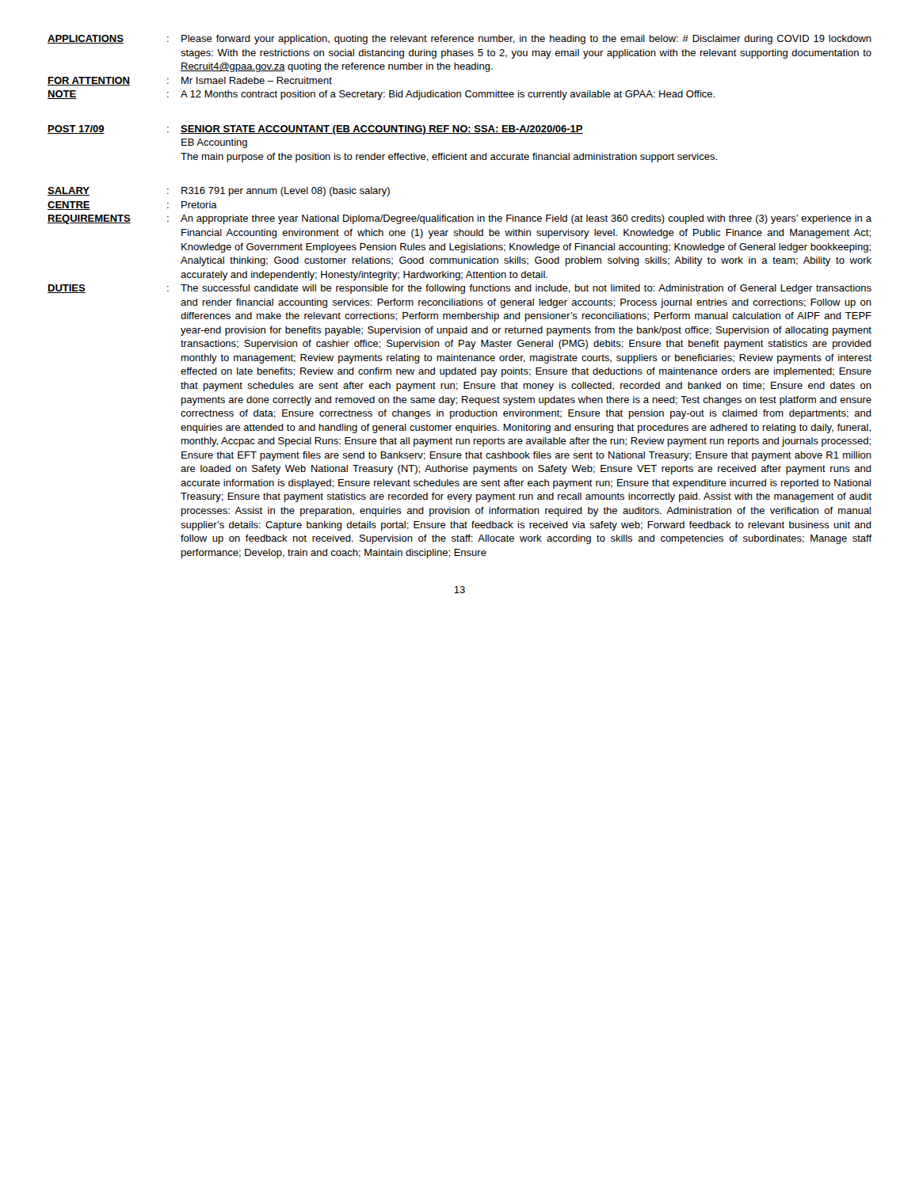| APPLICATIONS | : | Please forward your application, quoting the relevant reference number, in the heading to the email below: # Disclaimer during COVID 19 lockdown stages: With the restrictions on social distancing during phases 5 to 2, you may email your application with the relevant supporting documentation to Recruit4@gpaa.gov.za quoting the reference number in the heading. |
| FOR ATTENTION | : | Mr Ismael Radebe – Recruitment |
| NOTE | : | A 12 Months contract position of a Secretary: Bid Adjudication Committee is currently available at GPAA: Head Office. |
| POST 17/09 | : | SENIOR STATE ACCOUNTANT (EB ACCOUNTING) REF NO: SSA: EB-A/2020/06-1P EB Accounting The main purpose of the position is to render effective, efficient and accurate financial administration support services. |
| SALARY | : | R316 791 per annum (Level 08) (basic salary) |
| CENTRE | : | Pretoria |
| REQUIREMENTS | : | An appropriate three year National Diploma/Degree/qualification in the Finance Field (at least 360 credits) coupled with three (3) years’ experience in a Financial Accounting environment of which one (1) year should be within supervisory level. Knowledge of Public Finance and Management Act; Knowledge of Government Employees Pension Rules and Legislations; Knowledge of Financial accounting; Knowledge of General ledger bookkeeping; Analytical thinking; Good customer relations; Good communication skills; Good problem solving skills; Ability to work in a team; Ability to work accurately and independently; Honesty/integrity; Hardworking; Attention to detail. |
| DUTIES | : | The successful candidate will be responsible for the following functions and include, but not limited to: Administration of General Ledger transactions and render financial accounting services: Perform reconciliations of general ledger accounts; Process journal entries and corrections; Follow up on differences and make the relevant corrections; Perform membership and pensioner’s reconciliations; Perform manual calculation of AIPF and TEPF year-end provision for benefits payable; Supervision of unpaid and or returned payments from the bank/post office; Supervision of allocating payment transactions; Supervision of cashier office; Supervision of Pay Master General (PMG) debits; Ensure that benefit payment statistics are provided monthly to management; Review payments relating to maintenance order, magistrate courts, suppliers or beneficiaries; Review payments of interest effected on late benefits; Review and confirm new and updated pay points; Ensure that deductions of maintenance orders are implemented; Ensure that payment schedules are sent after each payment run; Ensure that money is collected, recorded and banked on time; Ensure end dates on payments are done correctly and removed on the same day; Request system updates when there is a need; Test changes on test platform and ensure correctness of data; Ensure correctness of changes in production environment; Ensure that pension pay-out is claimed from departments; and enquiries are attended to and handling of general customer enquiries. Monitoring and ensuring that procedures are adhered to relating to daily, funeral, monthly, Accpac and Special Runs: Ensure that all payment run reports are available after the run; Review payment run reports and journals processed; Ensure that EFT payment files are send to Bankserv; Ensure that cashbook files are sent to National Treasury; Ensure that payment above R1 million are loaded on Safety Web National Treasury (NT); Authorise payments on Safety Web; Ensure VET reports are received after payment runs and accurate information is displayed; Ensure relevant schedules are sent after each payment run; Ensure that expenditure incurred is reported to National Treasury; Ensure that payment statistics are recorded for every payment run and recall amounts incorrectly paid. Assist with the management of audit processes: Assist in the preparation, enquiries and provision of information required by the auditors. Administration of the verification of manual supplier’s details: Capture banking details portal; Ensure that feedback is received via safety web; Forward feedback to relevant business unit and follow up on feedback not received. Supervision of the staff: Allocate work according to skills and competencies of subordinates; Manage staff performance; Develop, train and coach; Maintain discipline; Ensure |
13